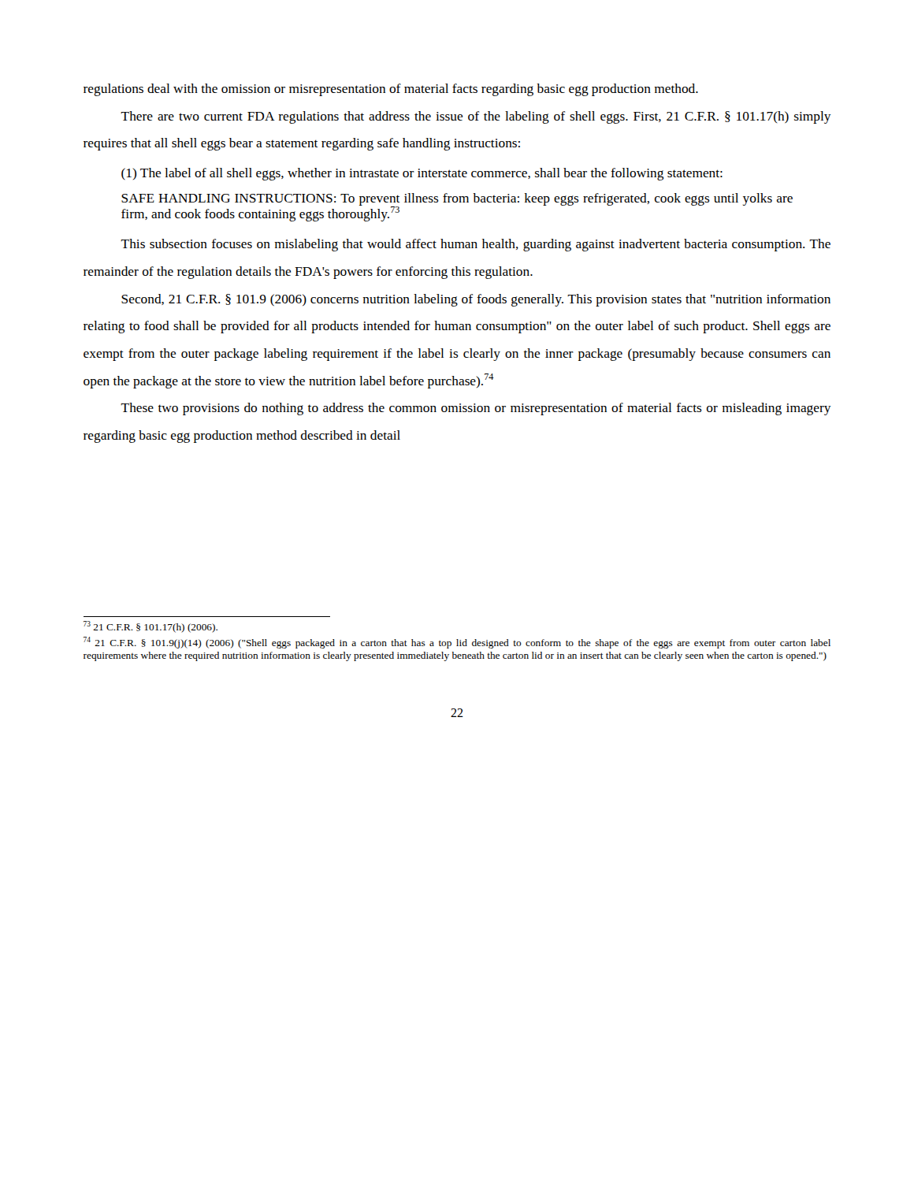regulations deal with the omission or misrepresentation of material facts regarding basic egg production method.
There are two current FDA regulations that address the issue of the labeling of shell eggs. First, 21 C.F.R. § 101.17(h) simply requires that all shell eggs bear a statement regarding safe handling instructions:
(1) The label of all shell eggs, whether in intrastate or interstate commerce, shall bear the following statement:
SAFE HANDLING INSTRUCTIONS: To prevent illness from bacteria: keep eggs refrigerated, cook eggs until yolks are firm, and cook foods containing eggs thoroughly.73
This subsection focuses on mislabeling that would affect human health, guarding against inadvertent bacteria consumption. The remainder of the regulation details the FDA's powers for enforcing this regulation.
Second, 21 C.F.R. § 101.9 (2006) concerns nutrition labeling of foods generally. This provision states that "nutrition information relating to food shall be provided for all products intended for human consumption" on the outer label of such product. Shell eggs are exempt from the outer package labeling requirement if the label is clearly on the inner package (presumably because consumers can open the package at the store to view the nutrition label before purchase).74
These two provisions do nothing to address the common omission or misrepresentation of material facts or misleading imagery regarding basic egg production method described in detail
73 21 C.F.R. § 101.17(h) (2006).
74 21 C.F.R. § 101.9(j)(14) (2006) ("Shell eggs packaged in a carton that has a top lid designed to conform to the shape of the eggs are exempt from outer carton label requirements where the required nutrition information is clearly presented immediately beneath the carton lid or in an insert that can be clearly seen when the carton is opened.")
22